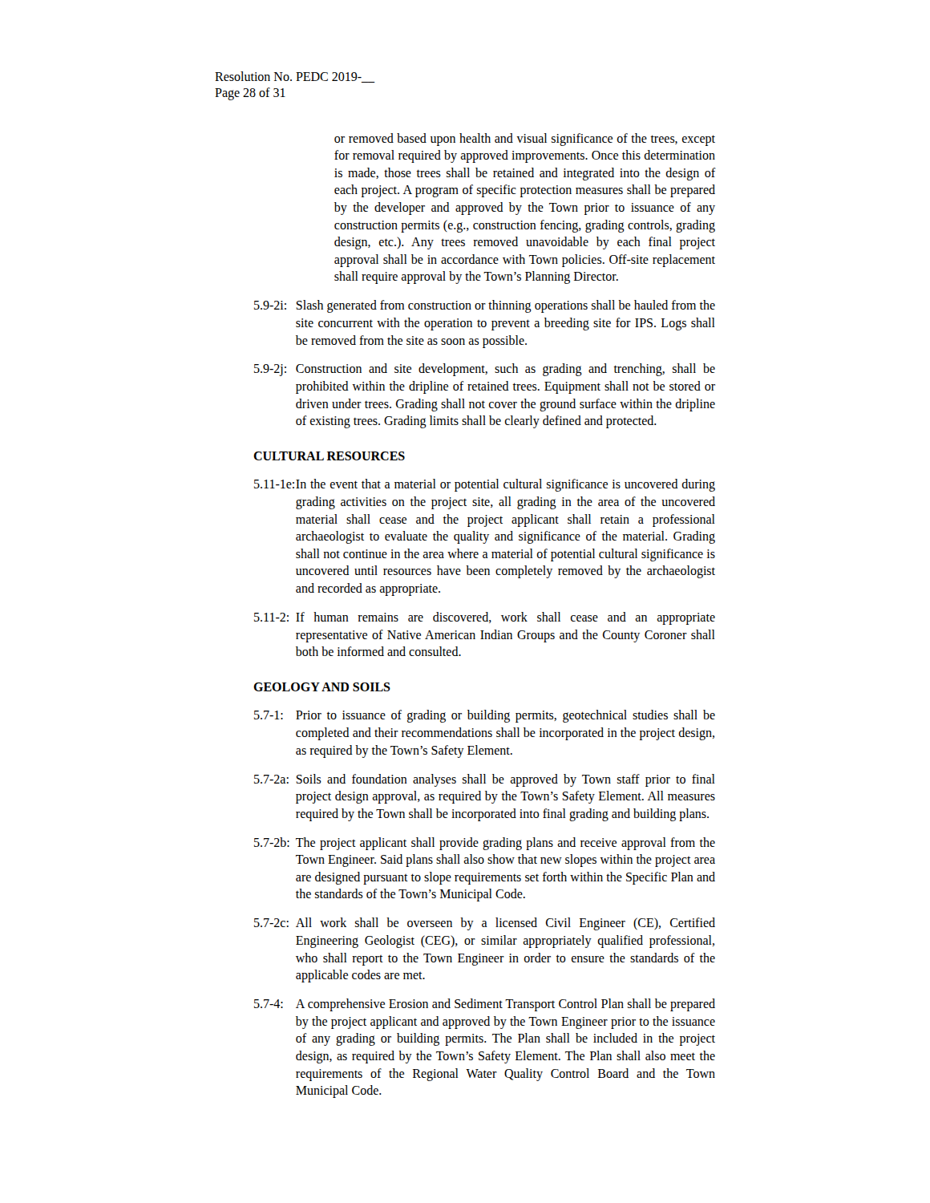Resolution No. PEDC 2019-__
Page 28 of 31
or removed based upon health and visual significance of the trees, except for removal required by approved improvements. Once this determination is made, those trees shall be retained and integrated into the design of each project. A program of specific protection measures shall be prepared by the developer and approved by the Town prior to issuance of any construction permits (e.g., construction fencing, grading controls, grading design, etc.). Any trees removed unavoidable by each final project approval shall be in accordance with Town policies. Off-site replacement shall require approval by the Town’s Planning Director.
5.9-2i:
Slash generated from construction or thinning operations shall be hauled from the site concurrent with the operation to prevent a breeding site for IPS. Logs shall be removed from the site as soon as possible.
5.9-2j:
Construction and site development, such as grading and trenching, shall be prohibited within the dripline of retained trees. Equipment shall not be stored or driven under trees. Grading shall not cover the ground surface within the dripline of existing trees. Grading limits shall be clearly defined and protected.
Cultural Resources
5.11-1e:
In the event that a material or potential cultural significance is uncovered during grading activities on the project site, all grading in the area of the uncovered material shall cease and the project applicant shall retain a professional archaeologist to evaluate the quality and significance of the material. Grading shall not continue in the area where a material of potential cultural significance is uncovered until resources have been completely removed by the archaeologist and recorded as appropriate.
5.11-2:
If human remains are discovered, work shall cease and an appropriate representative of Native American Indian Groups and the County Coroner shall both be informed and consulted.
Geology and Soils
5.7-1:
Prior to issuance of grading or building permits, geotechnical studies shall be completed and their recommendations shall be incorporated in the project design, as required by the Town’s Safety Element.
5.7-2a:
Soils and foundation analyses shall be approved by Town staff prior to final project design approval, as required by the Town’s Safety Element. All measures required by the Town shall be incorporated into final grading and building plans.
5.7-2b:
The project applicant shall provide grading plans and receive approval from the Town Engineer. Said plans shall also show that new slopes within the project area are designed pursuant to slope requirements set forth within the Specific Plan and the standards of the Town’s Municipal Code.
5.7-2c:
All work shall be overseen by a licensed Civil Engineer (CE), Certified Engineering Geologist (CEG), or similar appropriately qualified professional, who shall report to the Town Engineer in order to ensure the standards of the applicable codes are met.
5.7-4:
A comprehensive Erosion and Sediment Transport Control Plan shall be prepared by the project applicant and approved by the Town Engineer prior to the issuance of any grading or building permits. The Plan shall be included in the project design, as required by the Town’s Safety Element. The Plan shall also meet the requirements of the Regional Water Quality Control Board and the Town Municipal Code.